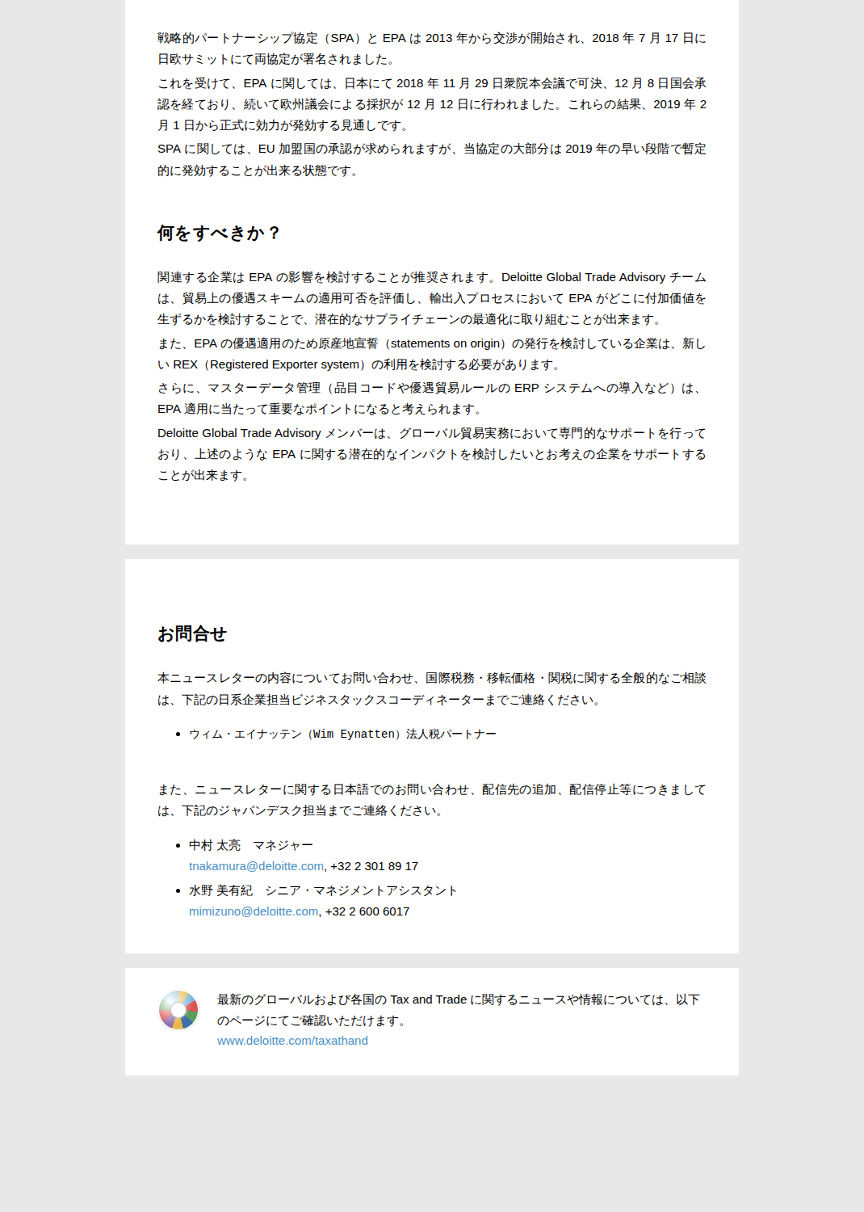戦略的パートナーシップ協定（SPA）と EPA は 2013 年から交渉が開始され、2018 年 7 月 17 日に日欧サミットにて両協定が署名されました。
これを受けて、EPA に関しては、日本にて 2018 年 11 月 29 日衆院本会議で可決、12 月 8 日国会承認を経ており、続いて欧州議会による採択が 12 月 12 日に行われました。これらの結果、2019 年 2 月 1 日から正式に効力が発効する見通しです。
SPA に関しては、EU 加盟国の承認が求められますが、当協定の大部分は 2019 年の早い段階で暫定的に発効することが出来る状態です。
何をすべきか？
関連する企業は EPA の影響を検討することが推奨されます。Deloitte Global Trade Advisory チームは、貿易上の優遇スキームの適用可否を評価し、輸出入プロセスにおいて EPA がどこに付加価値を生ずるかを検討することで、潜在的なサプライチェーンの最適化に取り組むことが出来ます。
また、EPA の優遇適用のため原産地宣誓（statements on origin）の発行を検討している企業は、新しい REX（Registered Exporter system）の利用を検討する必要があります。
さらに、マスターデータ管理（品目コードや優遇貿易ルールの ERP システムへの導入など）は、EPA 適用に当たって重要なポイントになると考えられます。
Deloitte Global Trade Advisory メンバーは、グローバル貿易実務において専門的なサポートを行っており、上述のような EPA に関する潜在的なインパクトを検討したいとお考えの企業をサポートすることが出来ます。
お問合せ
本ニュースレターの内容についてお問い合わせ、国際税務・移転価格・関税に関する全般的なご相談は、下記の日系企業担当ビジネスタックスコーディネーターまでご連絡ください。
ウィム・エイナッテン（Wim Eynatten）法人税パートナー
また、ニュースレターに関する日本語でのお問い合わせ、配信先の追加、配信停止等につきましては、下記のジャパンデスク担当までご連絡ください。
中村 太亮　マネジャー
tnakamura@deloitte.com, +32 2 301 89 17
水野 美有紀　シニア・マネジメントアシスタント
mimizuno@deloitte.com, +32 2 600 6017
最新のグローバルおよび各国の Tax and Trade に関するニュースや情報については、以下のページにてご確認いただけます。
www.deloitte.com/taxathand